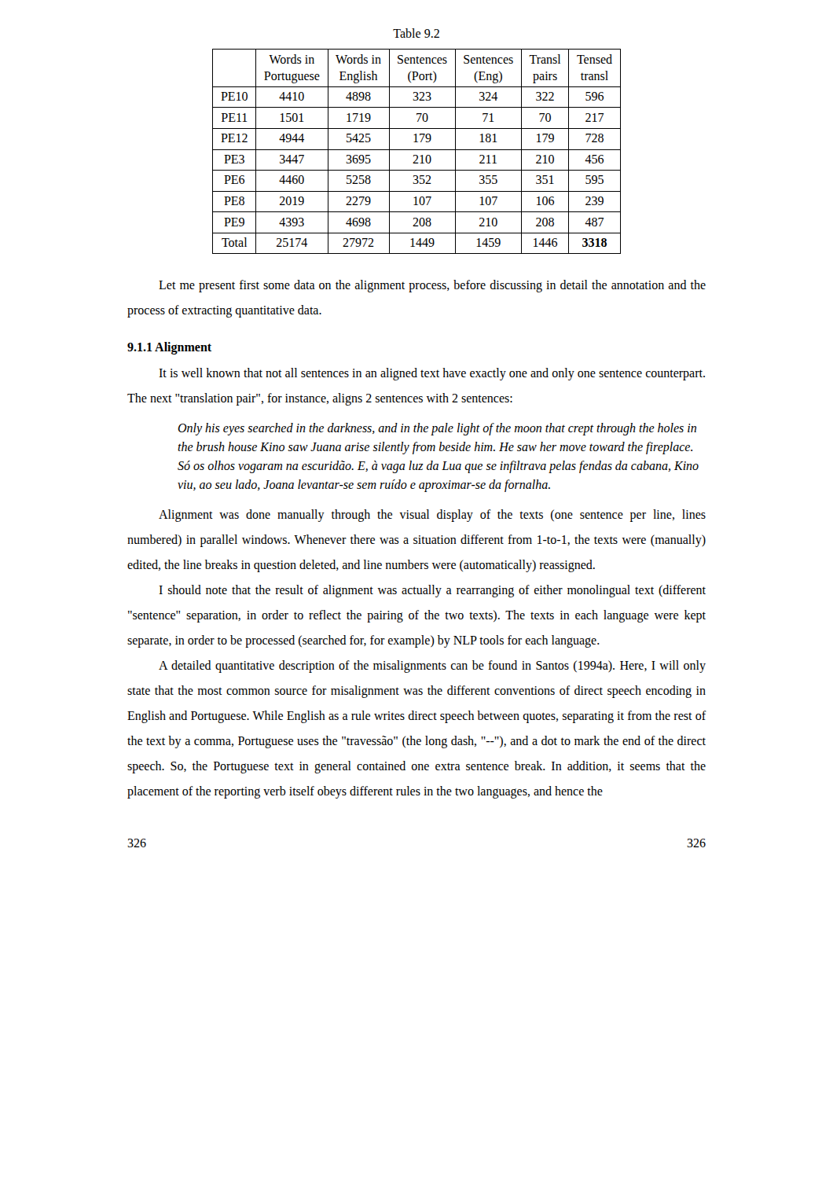Table 9.2
| | Words in Portuguese | Words in English | Sentences (Port) | Sentences (Eng) | Transl pairs | Tensed transl |
| --- | --- | --- | --- | --- | --- | --- |
| PE10 | 4410 | 4898 | 323 | 324 | 322 | 596 |
| PE11 | 1501 | 1719 | 70 | 71 | 70 | 217 |
| PE12 | 4944 | 5425 | 179 | 181 | 179 | 728 |
| PE3 | 3447 | 3695 | 210 | 211 | 210 | 456 |
| PE6 | 4460 | 5258 | 352 | 355 | 351 | 595 |
| PE8 | 2019 | 2279 | 107 | 107 | 106 | 239 |
| PE9 | 4393 | 4698 | 208 | 210 | 208 | 487 |
| Total | 25174 | 27972 | 1449 | 1459 | 1446 | 3318 |
Let me present first some data on the alignment process, before discussing in detail the annotation and the process of extracting quantitative data.
9.1.1 Alignment
It is well known that not all sentences in an aligned text have exactly one and only one sentence counterpart. The next "translation pair", for instance, aligns 2 sentences with 2 sentences:
Only his eyes searched in the darkness, and in the pale light of the moon that crept through the holes in the brush house Kino saw Juana arise silently from beside him. He saw her move toward the fireplace.
Só os olhos vogaram na escuridão. E, à vaga luz da Lua que se infiltrava pelas fendas da cabana, Kino viu, ao seu lado, Joana levantar-se sem ruído e aproximar-se da fornalha.
Alignment was done manually through the visual display of the texts (one sentence per line, lines numbered) in parallel windows. Whenever there was a situation different from 1-to-1, the texts were (manually) edited, the line breaks in question deleted, and line numbers were (automatically) reassigned.
I should note that the result of alignment was actually a rearranging of either monolingual text (different "sentence" separation, in order to reflect the pairing of the two texts). The texts in each language were kept separate, in order to be processed (searched for, for example) by NLP tools for each language.
A detailed quantitative description of the misalignments can be found in Santos (1994a). Here, I will only state that the most common source for misalignment was the different conventions of direct speech encoding in English and Portuguese. While English as a rule writes direct speech between quotes, separating it from the rest of the text by a comma, Portuguese uses the "travessão" (the long dash, "--"), and a dot to mark the end of the direct speech. So, the Portuguese text in general contained one extra sentence break. In addition, it seems that the placement of the reporting verb itself obeys different rules in the two languages, and hence the
326 326